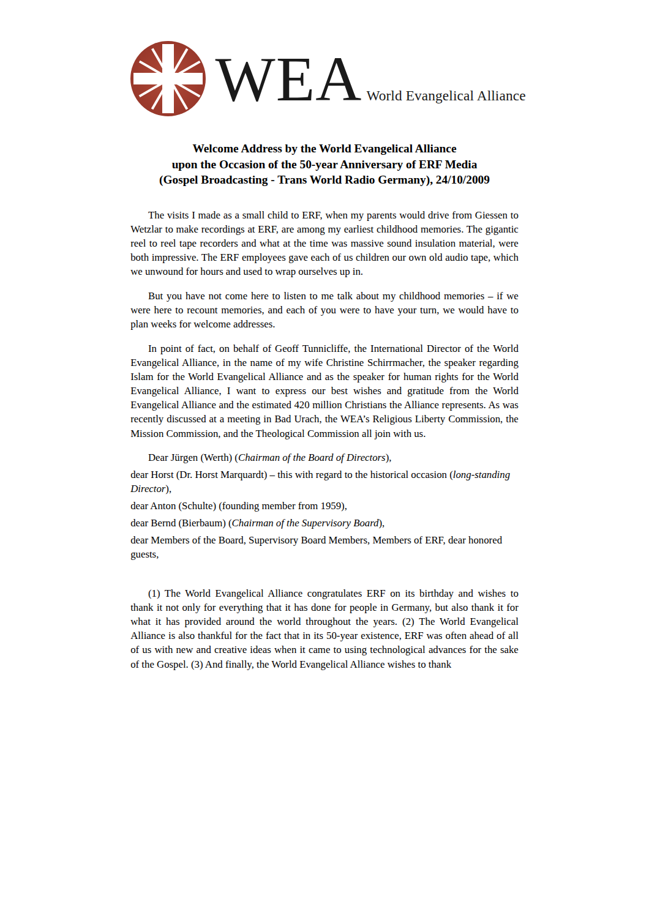WEA World Evangelical Alliance
Welcome Address by the World Evangelical Alliance
upon the Occasion of the 50-year Anniversary of ERF Media
(Gospel Broadcasting - Trans World Radio Germany), 24/10/2009
The visits I made as a small child to ERF, when my parents would drive from Giessen to Wetzlar to make recordings at ERF, are among my earliest childhood memories. The gigantic reel to reel tape recorders and what at the time was massive sound insulation material, were both impressive. The ERF employees gave each of us children our own old audio tape, which we unwound for hours and used to wrap ourselves up in.
But you have not come here to listen to me talk about my childhood memories – if we were here to recount memories, and each of you were to have your turn, we would have to plan weeks for welcome addresses.
In point of fact, on behalf of Geoff Tunnicliffe, the International Director of the World Evangelical Alliance, in the name of my wife Christine Schirrmacher, the speaker regarding Islam for the World Evangelical Alliance and as the speaker for human rights for the World Evangelical Alliance, I want to express our best wishes and gratitude from the World Evangelical Alliance and the estimated 420 million Christians the Alliance represents. As was recently discussed at a meeting in Bad Urach, the WEA’s Religious Liberty Commission, the Mission Commission, and the Theological Commission all join with us.
Dear Jürgen (Werth) (Chairman of the Board of Directors),
dear Horst (Dr. Horst Marquardt) – this with regard to the historical occasion (long-standing Director),
dear Anton (Schulte) (founding member from 1959),
dear Bernd (Bierbaum) (Chairman of the Supervisory Board),
dear Members of the Board, Supervisory Board Members, Members of ERF, dear honored guests,
(1) The World Evangelical Alliance congratulates ERF on its birthday and wishes to thank it not only for everything that it has done for people in Germany, but also thank it for what it has provided around the world throughout the years. (2) The World Evangelical Alliance is also thankful for the fact that in its 50-year existence, ERF was often ahead of all of us with new and creative ideas when it came to using technological advances for the sake of the Gospel. (3) And finally, the World Evangelical Alliance wishes to thank